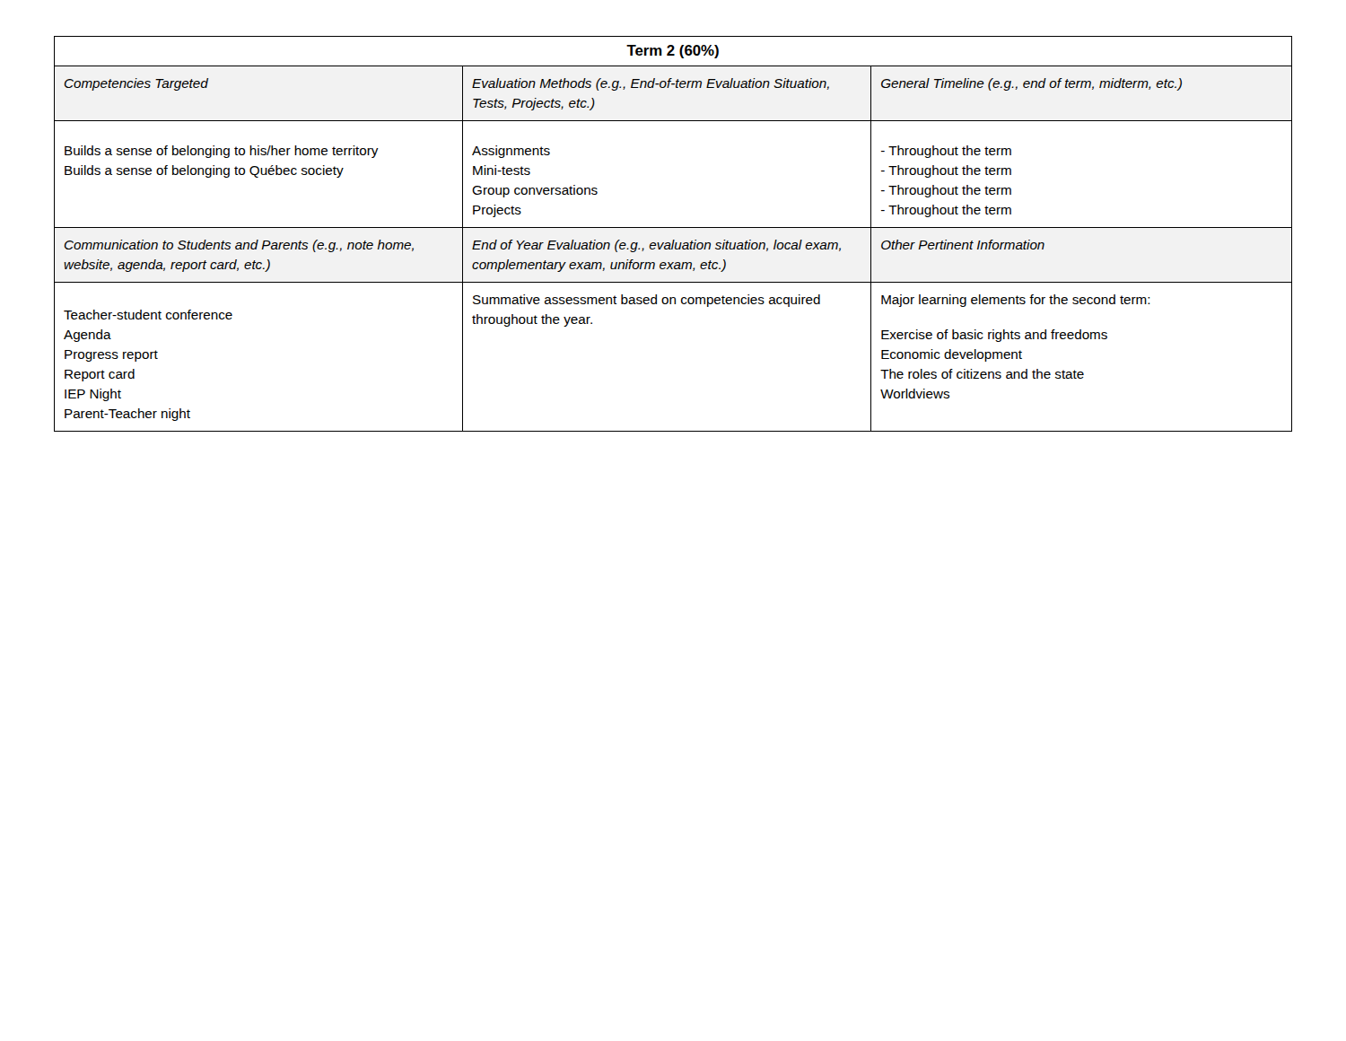Term 2 (60%)
| Competencies Targeted | Evaluation Methods (e.g., End-of-term Evaluation Situation, Tests, Projects, etc.) | General Timeline (e.g., end of term, midterm, etc.) |
| --- | --- | --- |
| Builds a sense of belonging to his/her home territory Builds a sense of belonging to Québec society | Assignments Mini-tests Group conversations Projects | - Throughout the term - Throughout the term - Throughout the term - Throughout the term |
| Communication to Students and Parents (e.g., note home, website, agenda, report card, etc.) | End of Year Evaluation (e.g., evaluation situation, local exam, complementary exam, uniform exam, etc.) | Other Pertinent Information |
| Teacher-student conference Agenda Progress report Report card IEP Night Parent-Teacher night | Summative assessment based on competencies acquired throughout the year. | Major learning elements for the second term: Exercise of basic rights and freedoms Economic development The roles of citizens and the state Worldviews |